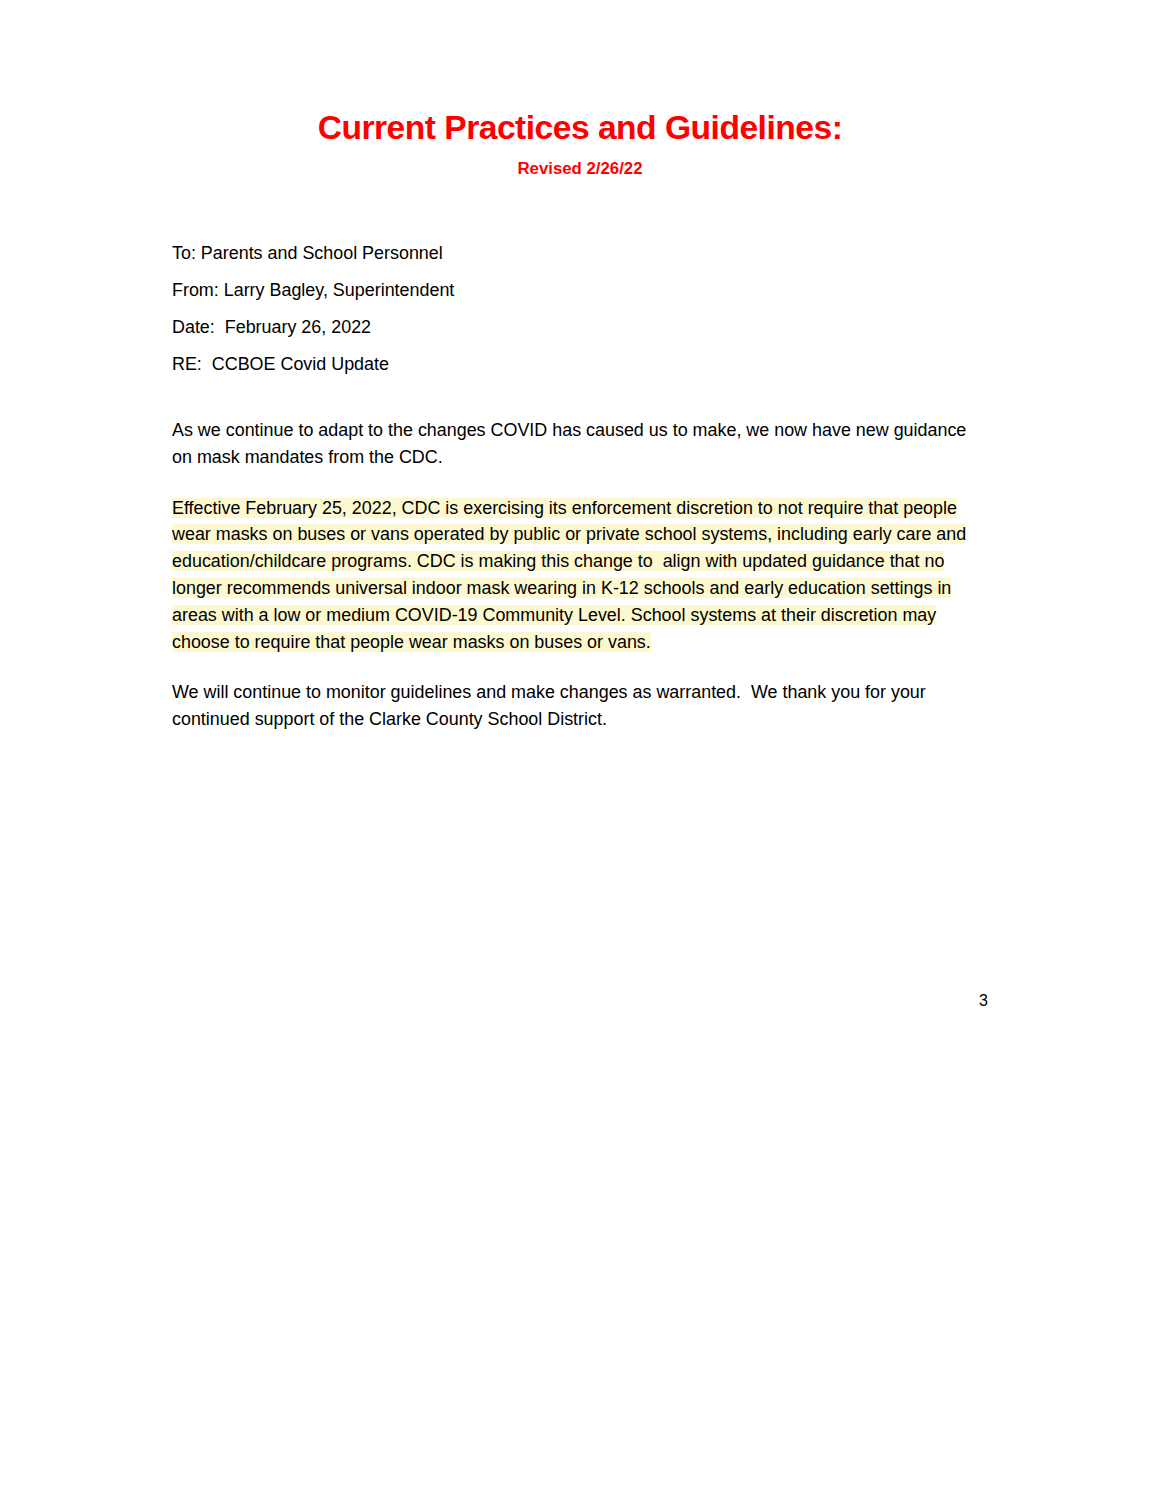Current Practices and Guidelines:
Revised 2/26/22
To: Parents and School Personnel
From: Larry Bagley, Superintendent
Date: February 26, 2022
RE: CCBOE Covid Update
As we continue to adapt to the changes COVID has caused us to make, we now have new guidance on mask mandates from the CDC.
Effective February 25, 2022, CDC is exercising its enforcement discretion to not require that people wear masks on buses or vans operated by public or private school systems, including early care and education/childcare programs. CDC is making this change to align with updated guidance that no longer recommends universal indoor mask wearing in K-12 schools and early education settings in areas with a low or medium COVID-19 Community Level. School systems at their discretion may choose to require that people wear masks on buses or vans.
We will continue to monitor guidelines and make changes as warranted. We thank you for your continued support of the Clarke County School District.
3